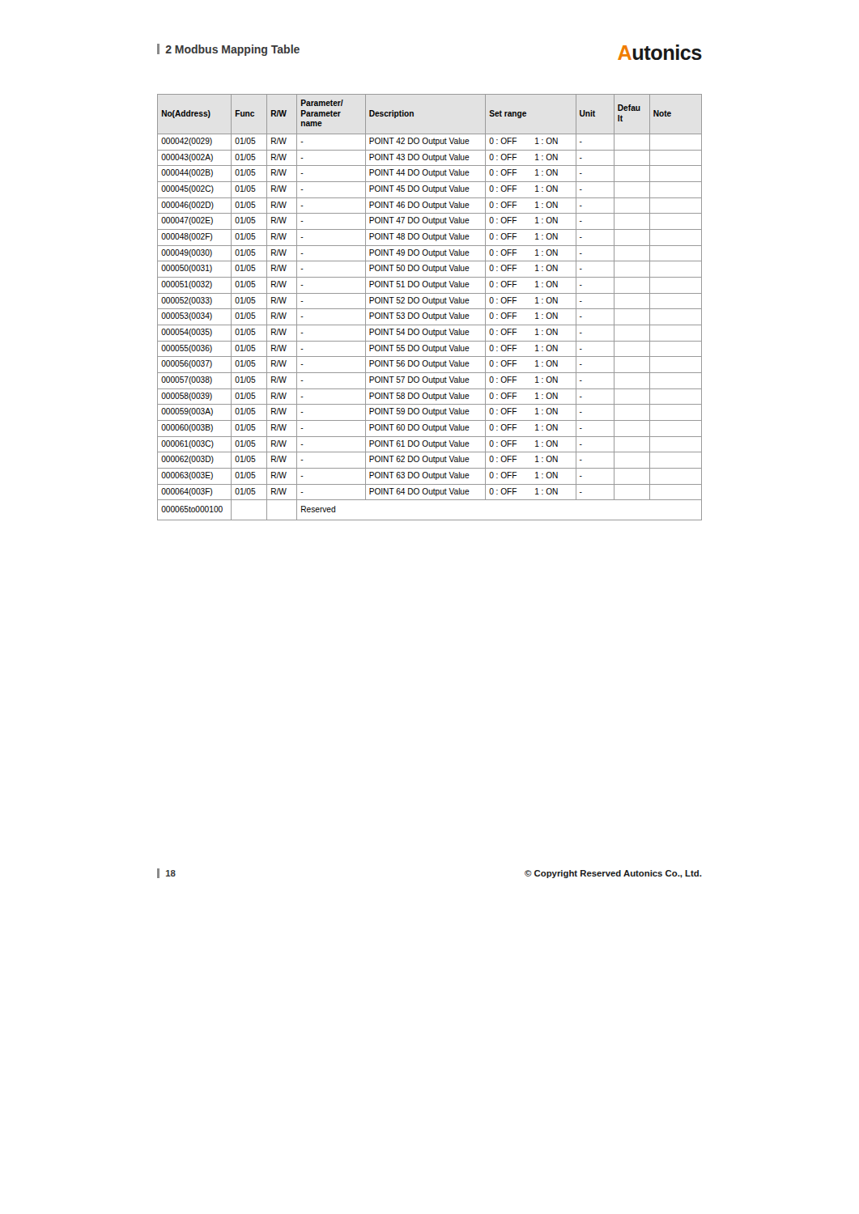2 Modbus Mapping Table
Autonics
| No(Address) | Func | R/W | Parameter/ Parameter name | Description | Set range | Unit | Defau lt | Note |
| --- | --- | --- | --- | --- | --- | --- | --- | --- |
| 000042(0029) | 01/05 | R/W | - | POINT 42 DO Output Value | 0 : OFF 1 : ON | - | | |
| 000043(002A) | 01/05 | R/W | - | POINT 43 DO Output Value | 0 : OFF 1 : ON | - | | |
| 000044(002B) | 01/05 | R/W | - | POINT 44 DO Output Value | 0 : OFF 1 : ON | - | | |
| 000045(002C) | 01/05 | R/W | - | POINT 45 DO Output Value | 0 : OFF 1 : ON | - | | |
| 000046(002D) | 01/05 | R/W | - | POINT 46 DO Output Value | 0 : OFF 1 : ON | - | | |
| 000047(002E) | 01/05 | R/W | - | POINT 47 DO Output Value | 0 : OFF 1 : ON | - | | |
| 000048(002F) | 01/05 | R/W | - | POINT 48 DO Output Value | 0 : OFF 1 : ON | - | | |
| 000049(0030) | 01/05 | R/W | - | POINT 49 DO Output Value | 0 : OFF 1 : ON | - | | |
| 000050(0031) | 01/05 | R/W | - | POINT 50 DO Output Value | 0 : OFF 1 : ON | - | | |
| 000051(0032) | 01/05 | R/W | - | POINT 51 DO Output Value | 0 : OFF 1 : ON | - | | |
| 000052(0033) | 01/05 | R/W | - | POINT 52 DO Output Value | 0 : OFF 1 : ON | - | | |
| 000053(0034) | 01/05 | R/W | - | POINT 53 DO Output Value | 0 : OFF 1 : ON | - | | |
| 000054(0035) | 01/05 | R/W | - | POINT 54 DO Output Value | 0 : OFF 1 : ON | - | | |
| 000055(0036) | 01/05 | R/W | - | POINT 55 DO Output Value | 0 : OFF 1 : ON | - | | |
| 000056(0037) | 01/05 | R/W | - | POINT 56 DO Output Value | 0 : OFF 1 : ON | - | | |
| 000057(0038) | 01/05 | R/W | - | POINT 57 DO Output Value | 0 : OFF 1 : ON | - | | |
| 000058(0039) | 01/05 | R/W | - | POINT 58 DO Output Value | 0 : OFF 1 : ON | - | | |
| 000059(003A) | 01/05 | R/W | - | POINT 59 DO Output Value | 0 : OFF 1 : ON | - | | |
| 000060(003B) | 01/05 | R/W | - | POINT 60 DO Output Value | 0 : OFF 1 : ON | - | | |
| 000061(003C) | 01/05 | R/W | - | POINT 61 DO Output Value | 0 : OFF 1 : ON | - | | |
| 000062(003D) | 01/05 | R/W | - | POINT 62 DO Output Value | 0 : OFF 1 : ON | - | | |
| 000063(003E) | 01/05 | R/W | - | POINT 63 DO Output Value | 0 : OFF 1 : ON | - | | |
| 000064(003F) | 01/05 | R/W | - | POINT 64 DO Output Value | 0 : OFF 1 : ON | - | | |
| 000065to000100 | | | Reserved |
18
© Copyright Reserved Autonics Co., Ltd.